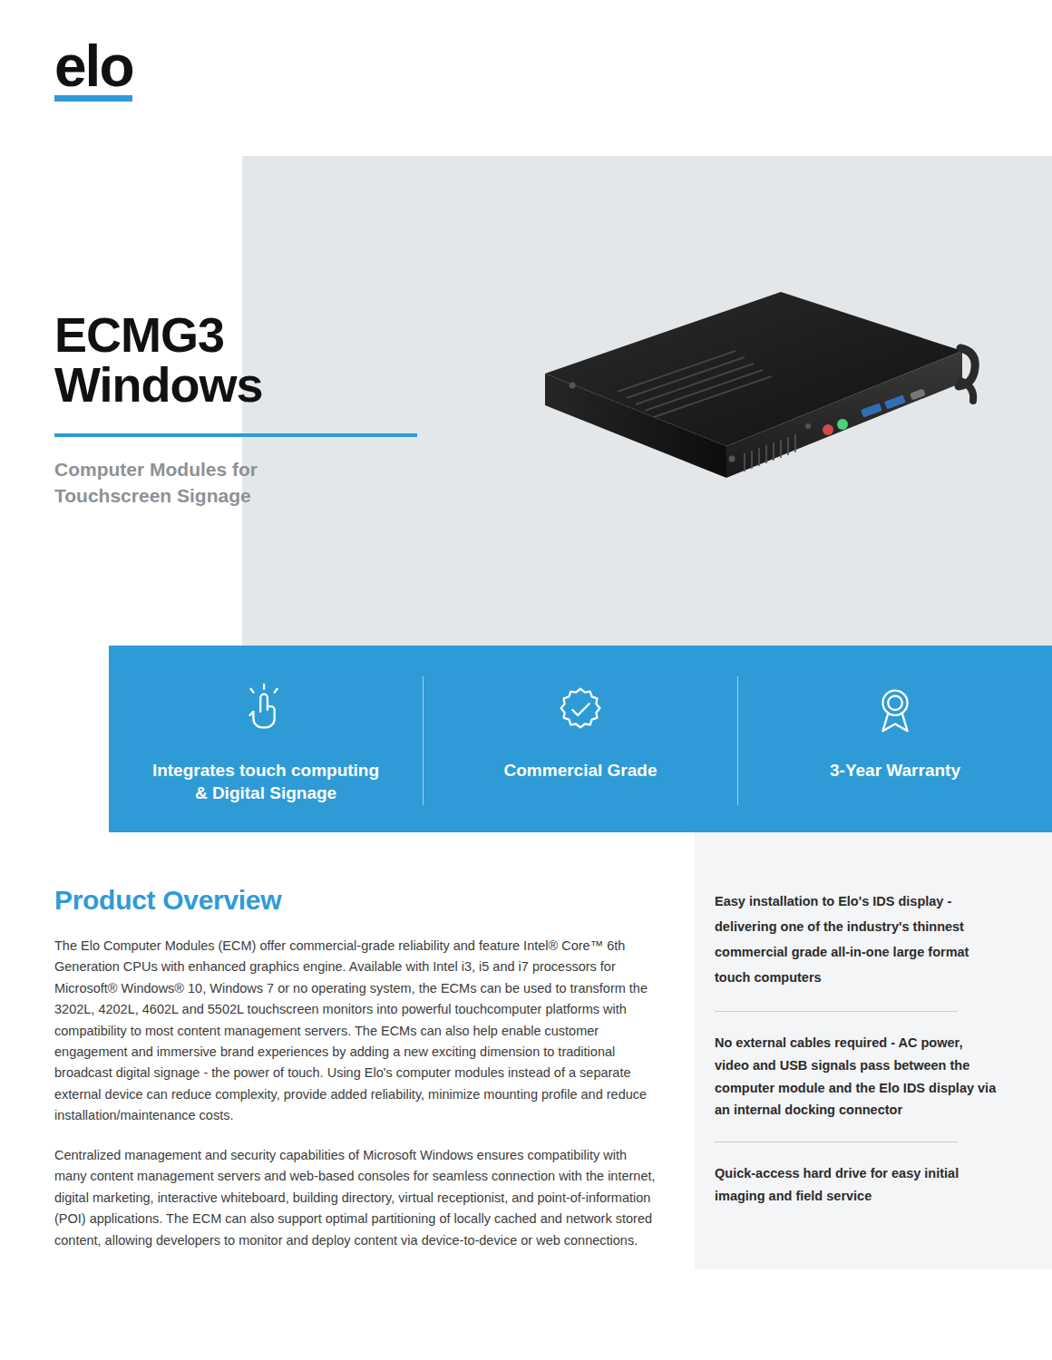elo
ECMG3
Windows
Computer Modules for
Touchscreen Signage
Integrates touch computing
& Digital Signage
Commercial Grade
3-Year Warranty
Product Overview
The Elo Computer Modules (ECM) offer commercial-grade reliability and feature Intel® Core™ 6th Generation CPUs with enhanced graphics engine. Available with Intel i3, i5 and i7 processors for Microsoft® Windows® 10, Windows 7 or no operating system, the ECMs can be used to transform the 3202L, 4202L, 4602L and 5502L touchscreen monitors into powerful touchcomputer platforms with compatibility to most content management servers. The ECMs can also help enable customer engagement and immersive brand experiences by adding a new exciting dimension to traditional broadcast digital signage - the power of touch. Using Elo's computer modules instead of a separate external device can reduce complexity, provide added reliability, minimize mounting profile and reduce installation/maintenance costs.
Centralized management and security capabilities of Microsoft Windows ensures compatibility with many content management servers and web-based consoles for seamless connection with the internet, digital marketing, interactive whiteboard, building directory, virtual receptionist, and point-of-information (POI) applications. The ECM can also support optimal partitioning of locally cached and network stored content, allowing developers to monitor and deploy content via device-to-device or web connections.
Easy installation to Elo's IDS display - delivering one of the industry's thinnest commercial grade all-in-one large format touch computers
No external cables required - AC power, video and USB signals pass between the computer module and the Elo IDS display via an internal docking connector
Quick-access hard drive for easy initial imaging and field service